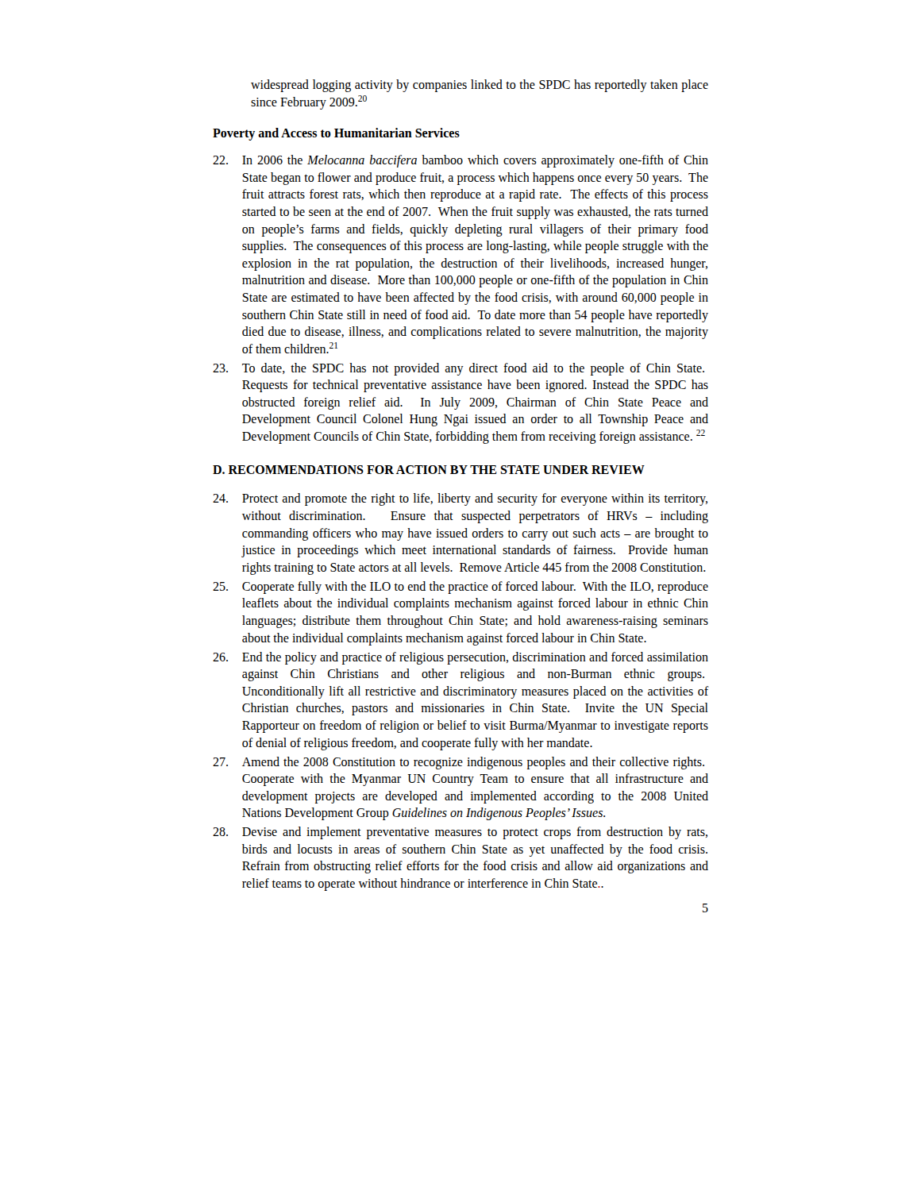widespread logging activity by companies linked to the SPDC has reportedly taken place since February 2009.20
Poverty and Access to Humanitarian Services
22. In 2006 the Melocanna baccifera bamboo which covers approximately one-fifth of Chin State began to flower and produce fruit, a process which happens once every 50 years. The fruit attracts forest rats, which then reproduce at a rapid rate. The effects of this process started to be seen at the end of 2007. When the fruit supply was exhausted, the rats turned on people’s farms and fields, quickly depleting rural villagers of their primary food supplies. The consequences of this process are long-lasting, while people struggle with the explosion in the rat population, the destruction of their livelihoods, increased hunger, malnutrition and disease. More than 100,000 people or one-fifth of the population in Chin State are estimated to have been affected by the food crisis, with around 60,000 people in southern Chin State still in need of food aid. To date more than 54 people have reportedly died due to disease, illness, and complications related to severe malnutrition, the majority of them children.21
23. To date, the SPDC has not provided any direct food aid to the people of Chin State. Requests for technical preventative assistance have been ignored. Instead the SPDC has obstructed foreign relief aid. In July 2009, Chairman of Chin State Peace and Development Council Colonel Hung Ngai issued an order to all Township Peace and Development Councils of Chin State, forbidding them from receiving foreign assistance. 22
D. RECOMMENDATIONS FOR ACTION BY THE STATE UNDER REVIEW
24. Protect and promote the right to life, liberty and security for everyone within its territory, without discrimination. Ensure that suspected perpetrators of HRVs – including commanding officers who may have issued orders to carry out such acts – are brought to justice in proceedings which meet international standards of fairness. Provide human rights training to State actors at all levels. Remove Article 445 from the 2008 Constitution.
25. Cooperate fully with the ILO to end the practice of forced labour. With the ILO, reproduce leaflets about the individual complaints mechanism against forced labour in ethnic Chin languages; distribute them throughout Chin State; and hold awareness-raising seminars about the individual complaints mechanism against forced labour in Chin State.
26. End the policy and practice of religious persecution, discrimination and forced assimilation against Chin Christians and other religious and non-Burman ethnic groups. Unconditionally lift all restrictive and discriminatory measures placed on the activities of Christian churches, pastors and missionaries in Chin State. Invite the UN Special Rapporteur on freedom of religion or belief to visit Burma/Myanmar to investigate reports of denial of religious freedom, and cooperate fully with her mandate.
27. Amend the 2008 Constitution to recognize indigenous peoples and their collective rights. Cooperate with the Myanmar UN Country Team to ensure that all infrastructure and development projects are developed and implemented according to the 2008 United Nations Development Group Guidelines on Indigenous Peoples’ Issues.
28. Devise and implement preventative measures to protect crops from destruction by rats, birds and locusts in areas of southern Chin State as yet unaffected by the food crisis. Refrain from obstructing relief efforts for the food crisis and allow aid organizations and relief teams to operate without hindrance or interference in Chin State..
5